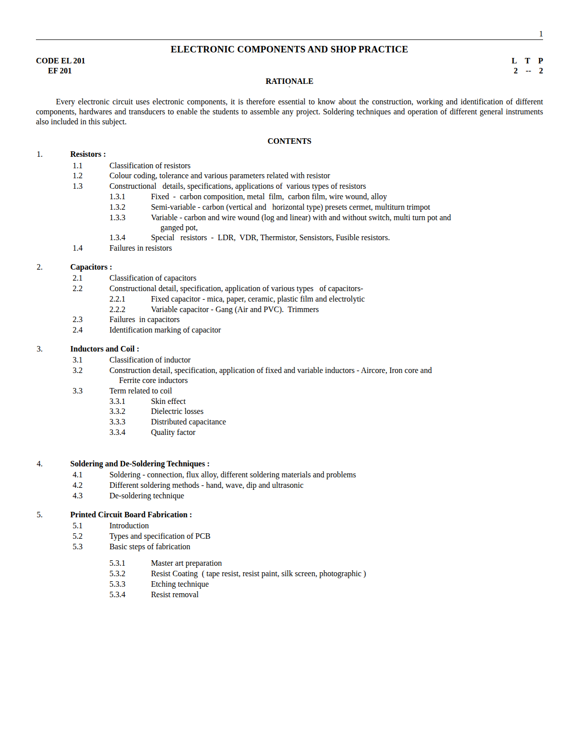1
ELECTRONIC COMPONENTS AND SHOP PRACTICE
CODE EL 201
L T P
EF 201
2 -- 2
RATIONALE
`
Every electronic circuit uses electronic components, it is therefore essential to know about the construction, working and identification of different components, hardwares and transducers to enable the students to assemble any project. Soldering techniques and operation of different general instruments also included in this subject.
CONTENTS
1.
Resistors :
1.1
Classification of resistors
1.2
Colour coding, tolerance and various parameters related with resistor
1.3
Constructional details, specifications, applications of various types of resistors
1.3.1
Fixed - carbon composition, metal film, carbon film, wire wound, alloy
1.3.2
Semi-variable - carbon (vertical and horizontal type) presets cermet, multiturn trimpot
1.3.3
Variable - carbon and wire wound (log and linear) with and without switch, multi turn pot and ganged pot,
1.3.4
Special resistors - LDR, VDR, Thermistor, Sensistors, Fusible resistors.
1.4
Failures in resistors
2.
Capacitors :
2.1
Classification of capacitors
2.2
Constructional detail, specification, application of various types of capacitors-
2.2.1
Fixed capacitor - mica, paper, ceramic, plastic film and electrolytic
2.2.2
Variable capacitor - Gang (Air and PVC). Trimmers
2.3
Failures in capacitors
2.4
Identification marking of capacitor
3.
Inductors and Coil :
3.1
Classification of inductor
3.2
Construction detail, specification, application of fixed and variable inductors - Aircore, Iron core and Ferrite core inductors
3.3
Term related to coil
3.3.1
Skin effect
3.3.2
Dielectric losses
3.3.3
Distributed capacitance
3.3.4
Quality factor
4.
Soldering and De-Soldering Techniques :
4.1
Soldering - connection, flux alloy, different soldering materials and problems
4.2
Different soldering methods - hand, wave, dip and ultrasonic
4.3
De-soldering technique
5.
Printed Circuit Board Fabrication :
5.1
Introduction
5.2
Types and specification of PCB
5.3
Basic steps of fabrication
5.3.1
Master art preparation
5.3.2
Resist Coating ( tape resist, resist paint, silk screen, photographic )
5.3.3
Etching technique
5.3.4
Resist removal